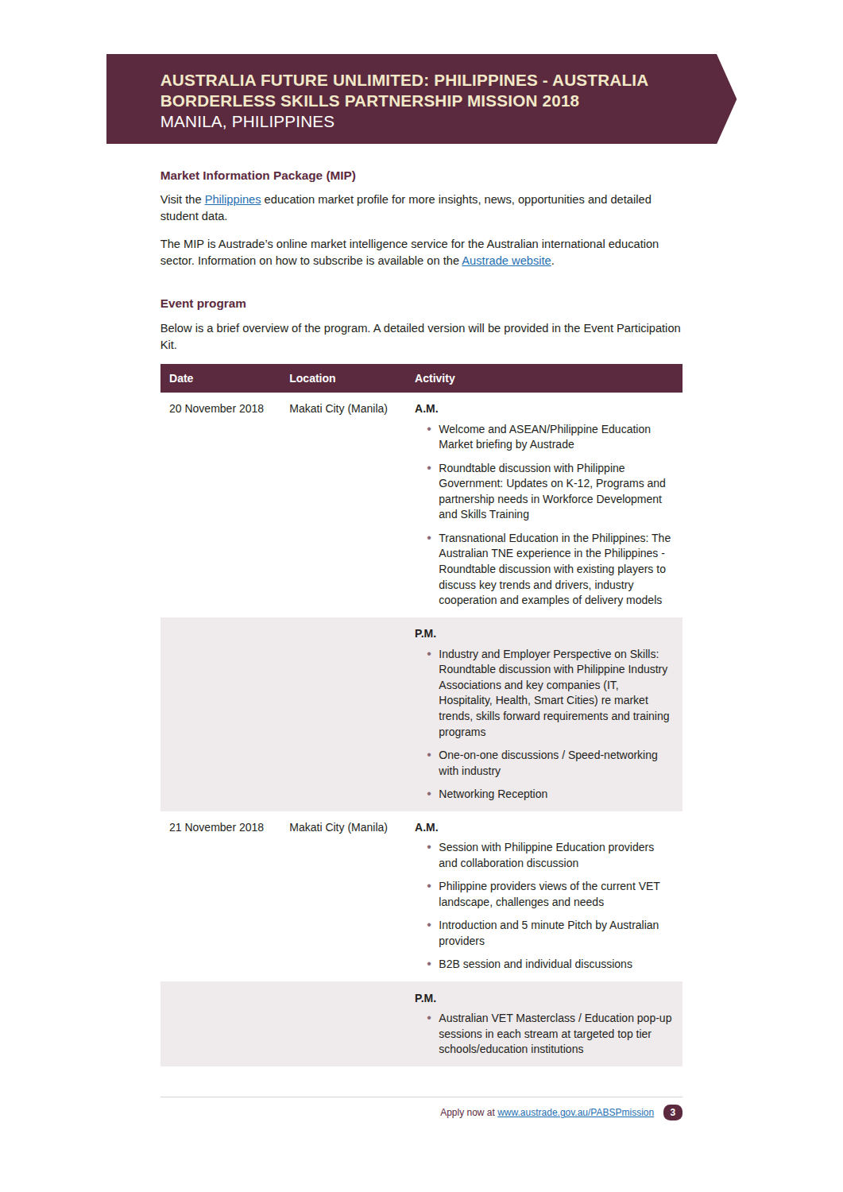Australia Future Unlimited: Philippines - Australia Borderless Skills Partnership Mission 2018Manila, Philippines
Market Information Package (MIP)
Visit the Philippines education market profile for more insights, news, opportunities and detailed student data.
The MIP is Austrade’s online market intelligence service for the Australian international education sector. Information on how to subscribe is available on the Austrade website.
Event program
Below is a brief overview of the program. A detailed version will be provided in the Event Participation Kit.
| Date | Location | Activity |
| --- | --- | --- |
| 20 November 2018 | Makati City (Manila) | A.M. Welcome and ASEAN/Philippine Education Market briefing by Austrade Roundtable discussion with Philippine Government: Updates on K-12, Programs and partnership needs in Workforce Development and Skills Training Transnational Education in the Philippines: The Australian TNE experience in the Philippines - Roundtable discussion with existing players to discuss key trends and drivers, industry cooperation and examples of delivery models |
| | | P.M. Industry and Employer Perspective on Skills: Roundtable discussion with Philippine Industry Associations and key companies (IT, Hospitality, Health, Smart Cities) re market trends, skills forward requirements and training programs One-on-one discussions / Speed-networking with industry Networking Reception |
| 21 November 2018 | Makati City (Manila) | A.M. Session with Philippine Education providers and collaboration discussion Philippine providers views of the current VET landscape, challenges and needs Introduction and 5 minute Pitch by Australian providers B2B session and individual discussions |
| | | P.M. Australian VET Masterclass / Education pop-up sessions in each stream at targeted top tier schools/education institutions |
Apply now at www.austrade.gov.au/PABSPmission 3